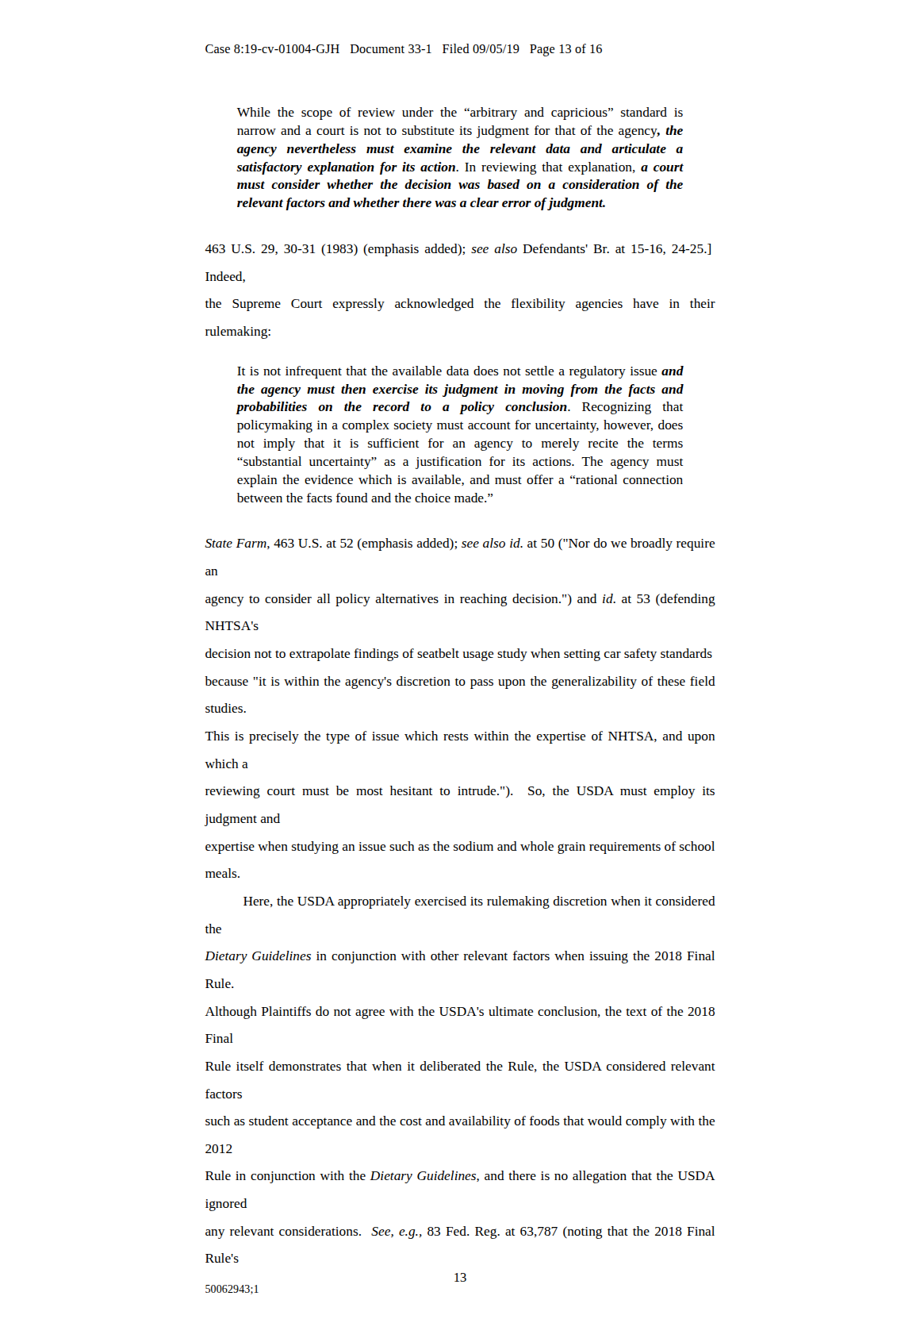Case 8:19-cv-01004-GJH Document 33-1 Filed 09/05/19 Page 13 of 16
While the scope of review under the “arbitrary and capricious” standard is narrow and a court is not to substitute its judgment for that of the agency, the agency nevertheless must examine the relevant data and articulate a satisfactory explanation for its action. In reviewing that explanation, a court must consider whether the decision was based on a consideration of the relevant factors and whether there was a clear error of judgment.
463 U.S. 29, 30-31 (1983) (emphasis added); see also Defendants' Br. at 15-16, 24-25.] Indeed,
the Supreme Court expressly acknowledged the flexibility agencies have in their rulemaking:
It is not infrequent that the available data does not settle a regulatory issue and the agency must then exercise its judgment in moving from the facts and probabilities on the record to a policy conclusion. Recognizing that policymaking in a complex society must account for uncertainty, however, does not imply that it is sufficient for an agency to merely recite the terms “substantial uncertainty” as a justification for its actions. The agency must explain the evidence which is available, and must offer a “rational connection between the facts found and the choice made.”
State Farm, 463 U.S. at 52 (emphasis added); see also id. at 50 ("Nor do we broadly require an
agency to consider all policy alternatives in reaching decision.") and id. at 53 (defending NHTSA's
decision not to extrapolate findings of seatbelt usage study when setting car safety standards
because "it is within the agency's discretion to pass upon the generalizability of these field studies.
This is precisely the type of issue which rests within the expertise of NHTSA, and upon which a
reviewing court must be most hesitant to intrude."). So, the USDA must employ its judgment and
expertise when studying an issue such as the sodium and whole grain requirements of school meals.
Here, the USDA appropriately exercised its rulemaking discretion when it considered the
Dietary Guidelines in conjunction with other relevant factors when issuing the 2018 Final Rule.
Although Plaintiffs do not agree with the USDA's ultimate conclusion, the text of the 2018 Final
Rule itself demonstrates that when it deliberated the Rule, the USDA considered relevant factors
such as student acceptance and the cost and availability of foods that would comply with the 2012
Rule in conjunction with the Dietary Guidelines, and there is no allegation that the USDA ignored
any relevant considerations. See, e.g., 83 Fed. Reg. at 63,787 (noting that the 2018 Final Rule's
13
50062943;1